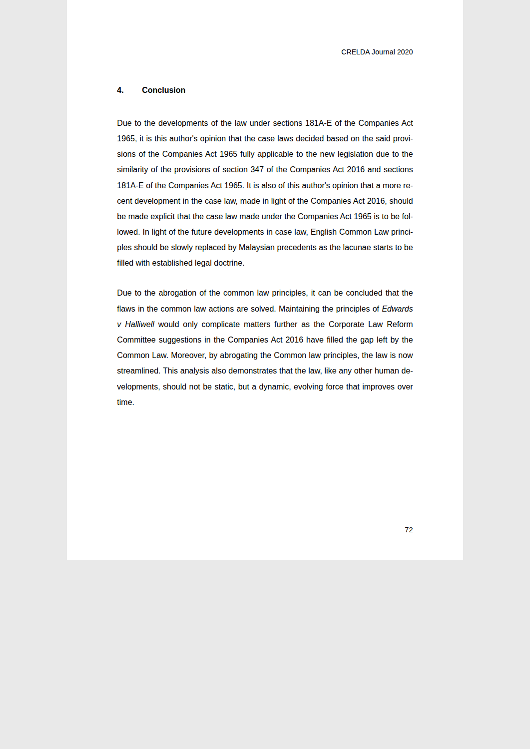CRELDA Journal 2020
4. Conclusion
Due to the developments of the law under sections 181A-E of the Companies Act 1965, it is this author's opinion that the case laws decided based on the said provisions of the Companies Act 1965 fully applicable to the new legislation due to the similarity of the provisions of section 347 of the Companies Act 2016 and sections 181A-E of the Companies Act 1965. It is also of this author's opinion that a more recent development in the case law, made in light of the Companies Act 2016, should be made explicit that the case law made under the Companies Act 1965 is to be followed. In light of the future developments in case law, English Common Law principles should be slowly replaced by Malaysian precedents as the lacunae starts to be filled with established legal doctrine.
Due to the abrogation of the common law principles, it can be concluded that the flaws in the common law actions are solved. Maintaining the principles of Edwards v Halliwell would only complicate matters further as the Corporate Law Reform Committee suggestions in the Companies Act 2016 have filled the gap left by the Common Law. Moreover, by abrogating the Common law principles, the law is now streamlined. This analysis also demonstrates that the law, like any other human developments, should not be static, but a dynamic, evolving force that improves over time.
72